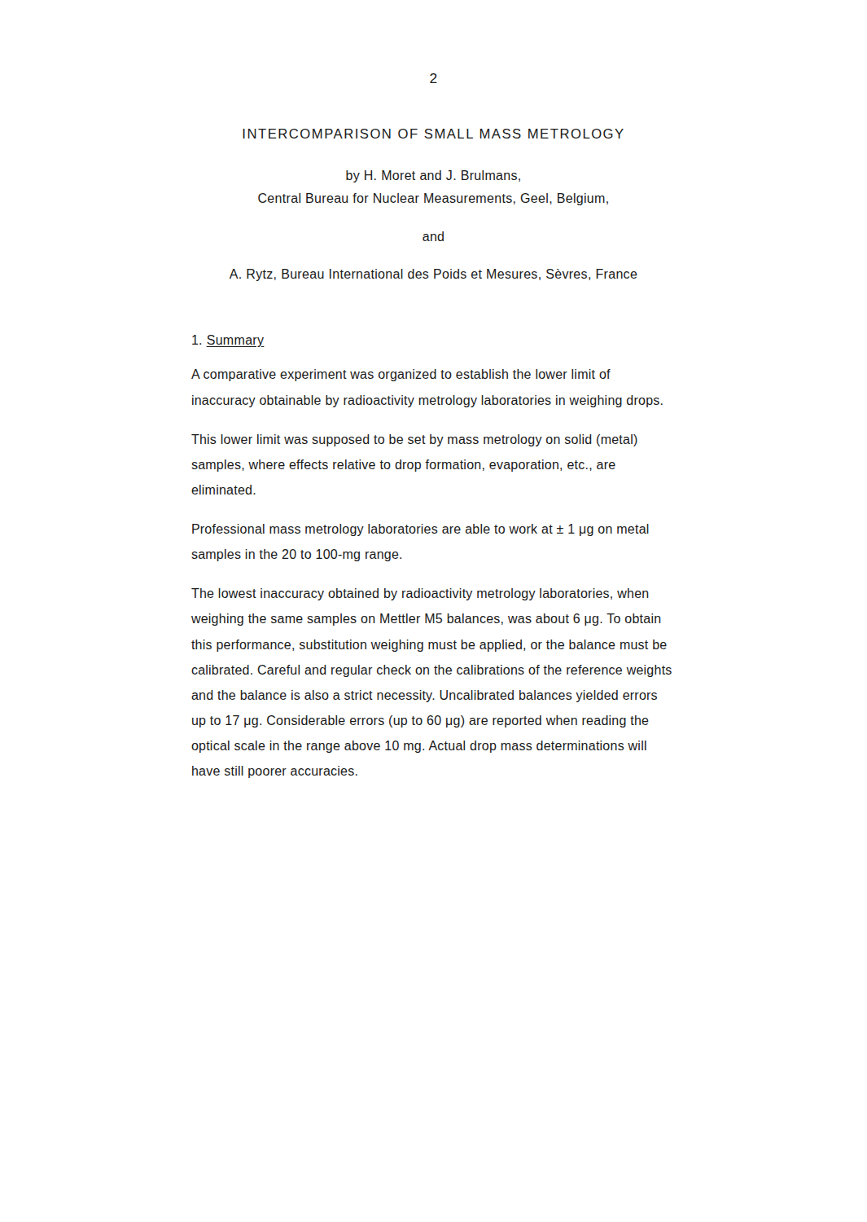2
INTERCOMPARISON OF SMALL MASS METROLOGY
by H. Moret and J. Brulmans,
Central Bureau for Nuclear Measurements, Geel, Belgium, and
A. Rytz, Bureau International des Poids et Mesures, Sèvres, France
1. Summary
A comparative experiment was organized to establish the lower limit of inaccuracy obtainable by radioactivity metrology laboratories in weighing drops.
This lower limit was supposed to be set by mass metrology on solid (metal) samples, where effects relative to drop formation, evaporation, etc., are eliminated.
Professional mass metrology laboratories are able to work at ± 1 μg on metal samples in the 20 to 100-mg range.
The lowest inaccuracy obtained by radioactivity metrology laboratories, when weighing the same samples on Mettler M5 balances, was about 6 μg. To obtain this performance, substitution weighing must be applied, or the balance must be calibrated. Careful and regular check on the calibrations of the reference weights and the balance is also a strict necessity. Uncalibrated balances yielded errors up to 17 μg. Considerable errors (up to 60 μg) are reported when reading the optical scale in the range above 10 mg. Actual drop mass determinations will have still poorer accuracies.